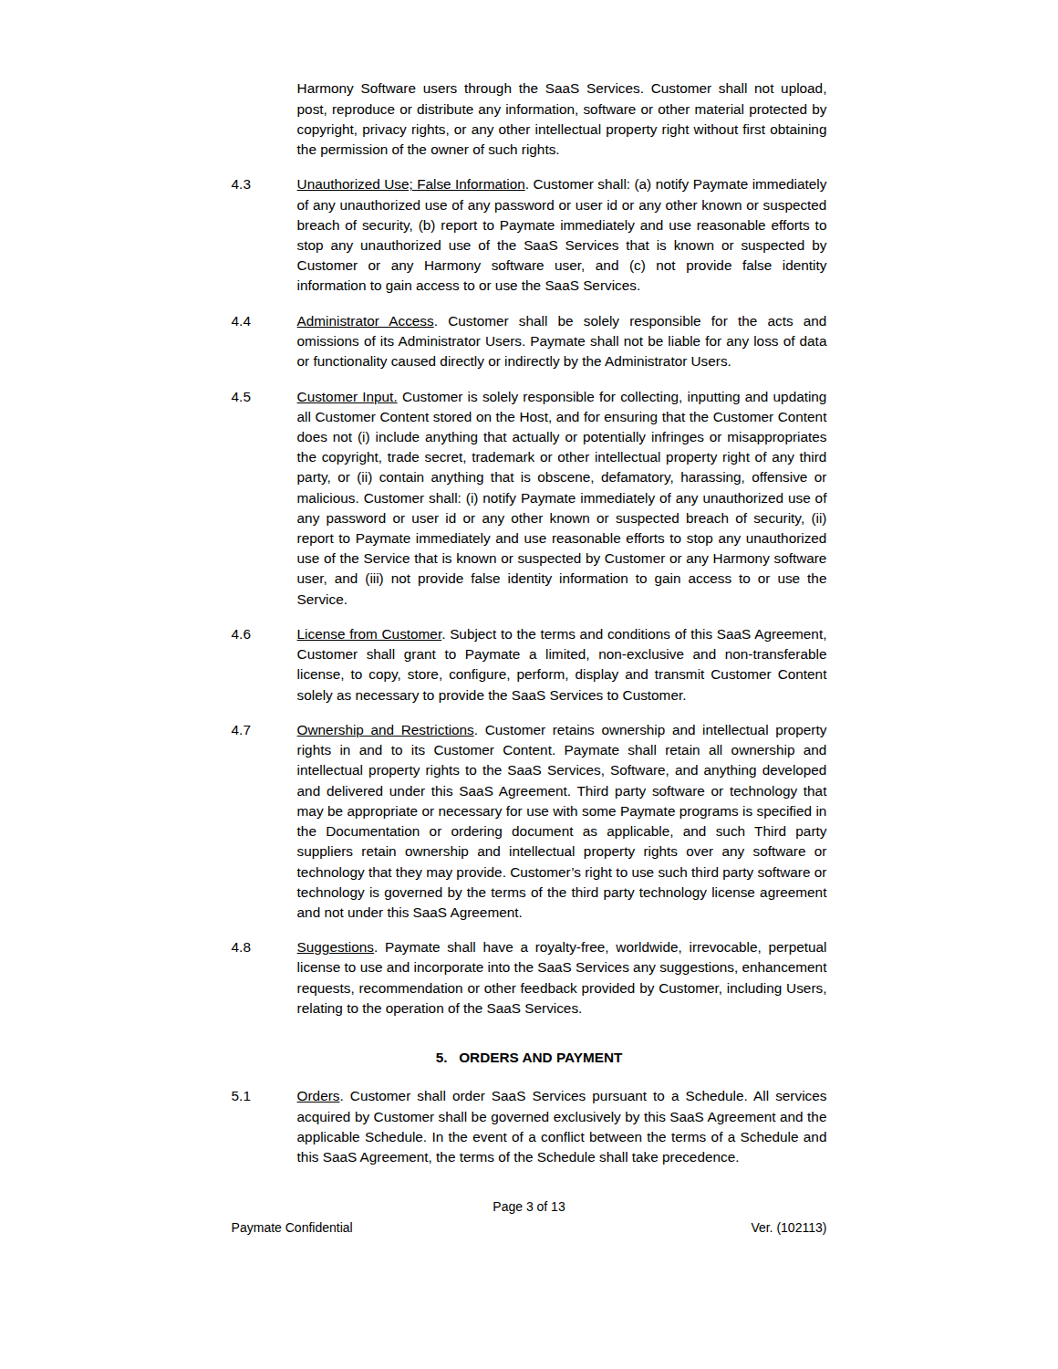Harmony Software users through the SaaS Services. Customer shall not upload, post, reproduce or distribute any information, software or other material protected by copyright, privacy rights, or any other intellectual property right without first obtaining the permission of the owner of such rights.
4.3
Unauthorized Use; False Information. Customer shall: (a) notify Paymate immediately of any unauthorized use of any password or user id or any other known or suspected breach of security, (b) report to Paymate immediately and use reasonable efforts to stop any unauthorized use of the SaaS Services that is known or suspected by Customer or any Harmony software user, and (c) not provide false identity information to gain access to or use the SaaS Services.
4.4
Administrator Access. Customer shall be solely responsible for the acts and omissions of its Administrator Users. Paymate shall not be liable for any loss of data or functionality caused directly or indirectly by the Administrator Users.
4.5
Customer Input. Customer is solely responsible for collecting, inputting and updating all Customer Content stored on the Host, and for ensuring that the Customer Content does not (i) include anything that actually or potentially infringes or misappropriates the copyright, trade secret, trademark or other intellectual property right of any third party, or (ii) contain anything that is obscene, defamatory, harassing, offensive or malicious. Customer shall: (i) notify Paymate immediately of any unauthorized use of any password or user id or any other known or suspected breach of security, (ii) report to Paymate immediately and use reasonable efforts to stop any unauthorized use of the Service that is known or suspected by Customer or any Harmony software user, and (iii) not provide false identity information to gain access to or use the Service.
4.6
License from Customer. Subject to the terms and conditions of this SaaS Agreement, Customer shall grant to Paymate a limited, non-exclusive and non-transferable license, to copy, store, configure, perform, display and transmit Customer Content solely as necessary to provide the SaaS Services to Customer.
4.7
Ownership and Restrictions. Customer retains ownership and intellectual property rights in and to its Customer Content. Paymate shall retain all ownership and intellectual property rights to the SaaS Services, Software, and anything developed and delivered under this SaaS Agreement. Third party software or technology that may be appropriate or necessary for use with some Paymate programs is specified in the Documentation or ordering document as applicable, and such Third party suppliers retain ownership and intellectual property rights over any software or technology that they may provide. Customer’s right to use such third party software or technology is governed by the terms of the third party technology license agreement and not under this SaaS Agreement.
4.8
Suggestions. Paymate shall have a royalty-free, worldwide, irrevocable, perpetual license to use and incorporate into the SaaS Services any suggestions, enhancement requests, recommendation or other feedback provided by Customer, including Users, relating to the operation of the SaaS Services.
5. ORDERS AND PAYMENT
5.1
Orders. Customer shall order SaaS Services pursuant to a Schedule. All services acquired by Customer shall be governed exclusively by this SaaS Agreement and the applicable Schedule. In the event of a conflict between the terms of a Schedule and this SaaS Agreement, the terms of the Schedule shall take precedence.
Page 3 of 13
Paymate Confidential Ver. (102113)